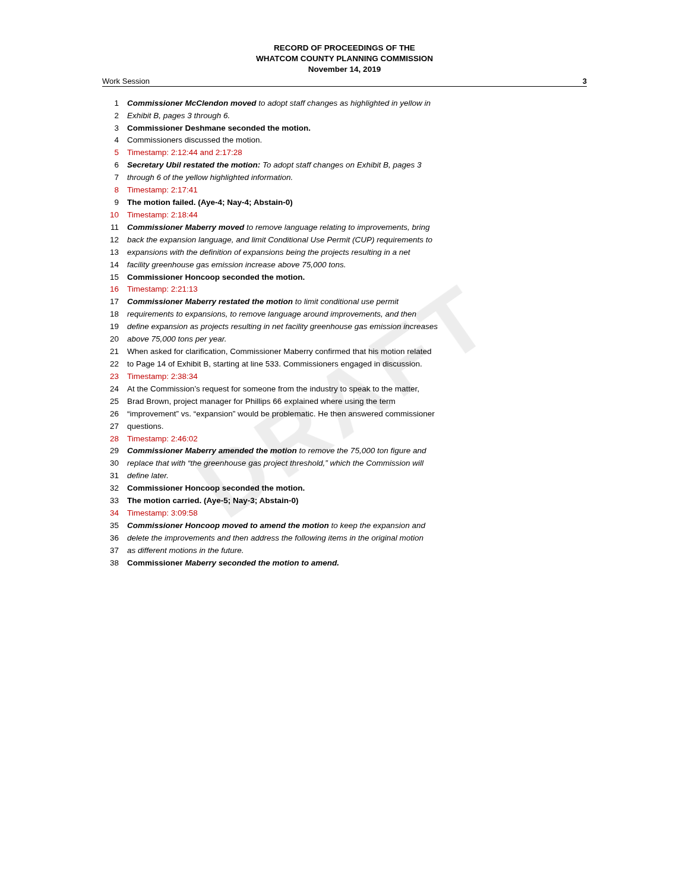DRAFT
RECORD OF PROCEEDINGS OF THE
WHATCOM COUNTY PLANNING COMMISSION
November 14, 2019
Work Session 3
Commissioner McClendon moved to adopt staff changes as highlighted in yellow in
Exhibit B, pages 3 through 6.
Commissioner Deshmane seconded the motion.
Commissioners discussed the motion.
Timestamp: 2:12:44 and 2:17:28
Secretary Ubil restated the motion: To adopt staff changes on Exhibit B, pages 3
through 6 of the yellow highlighted information.
Timestamp: 2:17:41
The motion failed. (Aye-4; Nay-4; Abstain-0)
Timestamp: 2:18:44
Commissioner Maberry moved to remove language relating to improvements, bring
back the expansion language, and limit Conditional Use Permit (CUP) requirements to
expansions with the definition of expansions being the projects resulting in a net
facility greenhouse gas emission increase above 75,000 tons.
Commissioner Honcoop seconded the motion.
Timestamp: 2:21:13
Commissioner Maberry restated the motion to limit conditional use permit
requirements to expansions, to remove language around improvements, and then
define expansion as projects resulting in net facility greenhouse gas emission increases
above 75,000 tons per year.
When asked for clarification, Commissioner Maberry confirmed that his motion related
to Page 14 of Exhibit B, starting at line 533. Commissioners engaged in discussion.
Timestamp: 2:38:34
At the Commission’s request for someone from the industry to speak to the matter,
Brad Brown, project manager for Phillips 66 explained where using the term
“improvement” vs. “expansion” would be problematic. He then answered commissioner
questions.
Timestamp: 2:46:02
Commissioner Maberry amended the motion to remove the 75,000 ton figure and
replace that with “the greenhouse gas project threshold,” which the Commission will
define later.
Commissioner Honcoop seconded the motion.
The motion carried. (Aye-5; Nay-3; Abstain-0)
Timestamp: 3:09:58
Commissioner Honcoop moved to amend the motion to keep the expansion and
delete the improvements and then address the following items in the original motion
as different motions in the future.
Commissioner Maberry seconded the motion to amend.